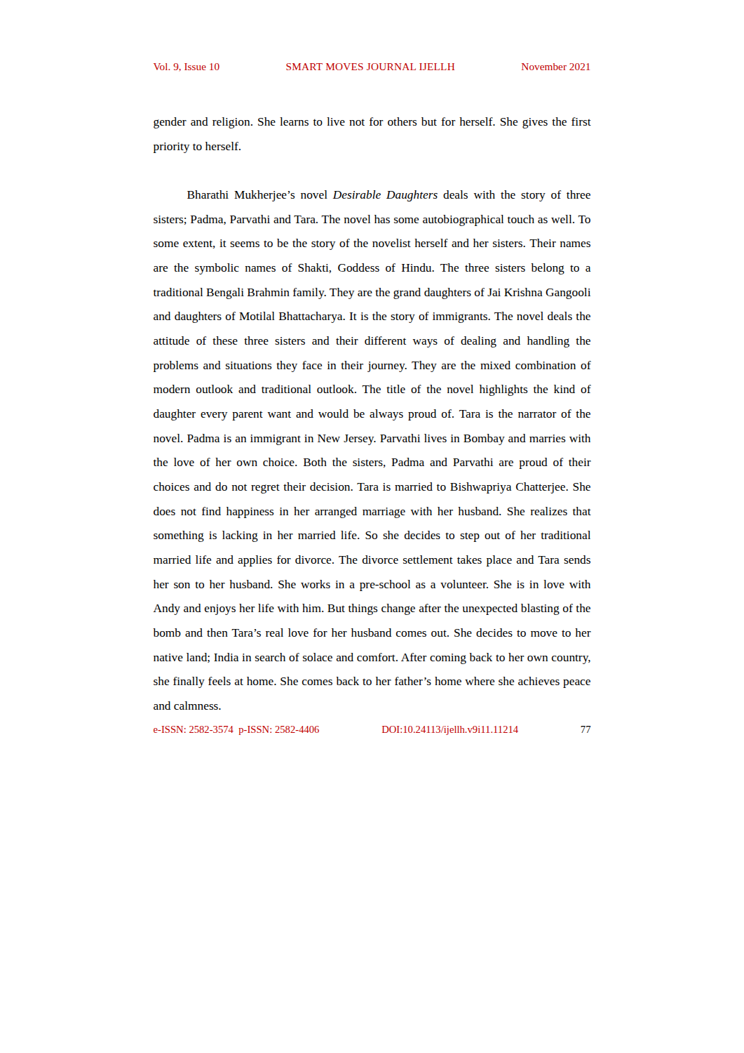Vol. 9, Issue 10
SMART MOVES JOURNAL IJELLH
November 2021
gender and religion. She learns to live not for others but for herself. She gives the first priority to herself.
Bharathi Mukherjee’s novel Desirable Daughters deals with the story of three sisters; Padma, Parvathi and Tara. The novel has some autobiographical touch as well. To some extent, it seems to be the story of the novelist herself and her sisters. Their names are the symbolic names of Shakti, Goddess of Hindu. The three sisters belong to a traditional Bengali Brahmin family. They are the grand daughters of Jai Krishna Gangooli and daughters of Motilal Bhattacharya. It is the story of immigrants. The novel deals the attitude of these three sisters and their different ways of dealing and handling the problems and situations they face in their journey. They are the mixed combination of modern outlook and traditional outlook. The title of the novel highlights the kind of daughter every parent want and would be always proud of. Tara is the narrator of the novel. Padma is an immigrant in New Jersey. Parvathi lives in Bombay and marries with the love of her own choice. Both the sisters, Padma and Parvathi are proud of their choices and do not regret their decision. Tara is married to Bishwapriya Chatterjee. She does not find happiness in her arranged marriage with her husband. She realizes that something is lacking in her married life. So she decides to step out of her traditional married life and applies for divorce. The divorce settlement takes place and Tara sends her son to her husband. She works in a pre-school as a volunteer. She is in love with Andy and enjoys her life with him. But things change after the unexpected blasting of the bomb and then Tara’s real love for her husband comes out. She decides to move to her native land; India in search of solace and comfort. After coming back to her own country, she finally feels at home. She comes back to her father’s home where she achieves peace and calmness.
e-ISSN: 2582-3574 p-ISSN: 2582-4406
DOI:10.24113/ijellh.v9i11.11214
77